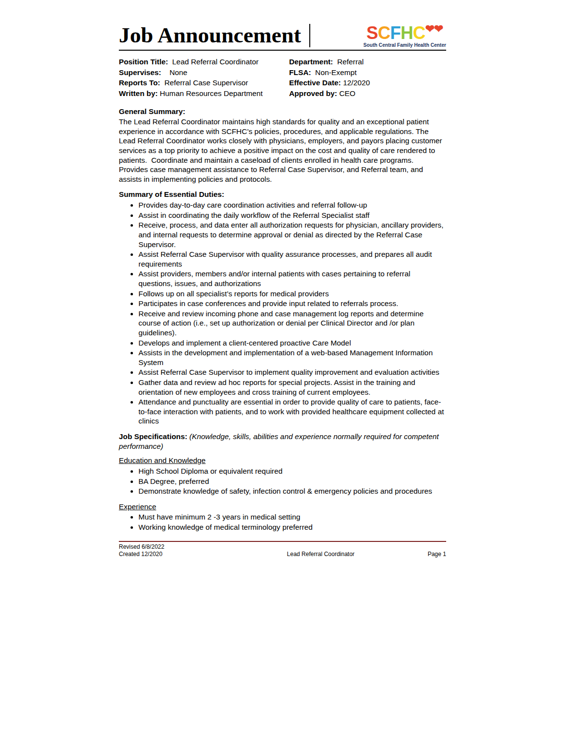Job Announcement
SCFHC❤❤
South Central Family Health Center
| Position Title: Lead Referral Coordinator | Department: Referral |
| Supervises: None | FLSA: Non-Exempt |
| Reports To: Referral Case Supervisor | Effective Date: 12/2020 |
| Written by: Human Resources Department | Approved by: CEO |
General Summary:
The Lead Referral Coordinator maintains high standards for quality and an exceptional patient experience in accordance with SCFHC’s policies, procedures, and applicable regulations. The Lead Referral Coordinator works closely with physicians, employers, and payors placing customer services as a top priority to achieve a positive impact on the cost and quality of care rendered to patients. Coordinate and maintain a caseload of clients enrolled in health care programs. Provides case management assistance to Referral Case Supervisor, and Referral team, and assists in implementing policies and protocols.
Summary of Essential Duties:
Provides day-to-day care coordination activities and referral follow-up
Assist in coordinating the daily workflow of the Referral Specialist staff
Receive, process, and data enter all authorization requests for physician, ancillary providers, and internal requests to determine approval or denial as directed by the Referral Case Supervisor.
Assist Referral Case Supervisor with quality assurance processes, and prepares all audit requirements
Assist providers, members and/or internal patients with cases pertaining to referral questions, issues, and authorizations
Follows up on all specialist’s reports for medical providers
Participates in case conferences and provide input related to referrals process.
Receive and review incoming phone and case management log reports and determine course of action (i.e., set up authorization or denial per Clinical Director and /or plan guidelines).
Develops and implement a client-centered proactive Care Model
Assists in the development and implementation of a web-based Management Information System
Assist Referral Case Supervisor to implement quality improvement and evaluation activities
Gather data and review ad hoc reports for special projects. Assist in the training and orientation of new employees and cross training of current employees.
Attendance and punctuality are essential in order to provide quality of care to patients, face-to-face interaction with patients, and to work with provided healthcare equipment collected at clinics
Job Specifications: (Knowledge, skills, abilities and experience normally required for competent performance)
Education and Knowledge
High School Diploma or equivalent required
BA Degree, preferred
Demonstrate knowledge of safety, infection control & emergency policies and procedures
Experience
Must have minimum 2 -3 years in medical setting
Working knowledge of medical terminology preferred
Revised 6/8/2022
Created 12/2020 Lead Referral Coordinator Page 1